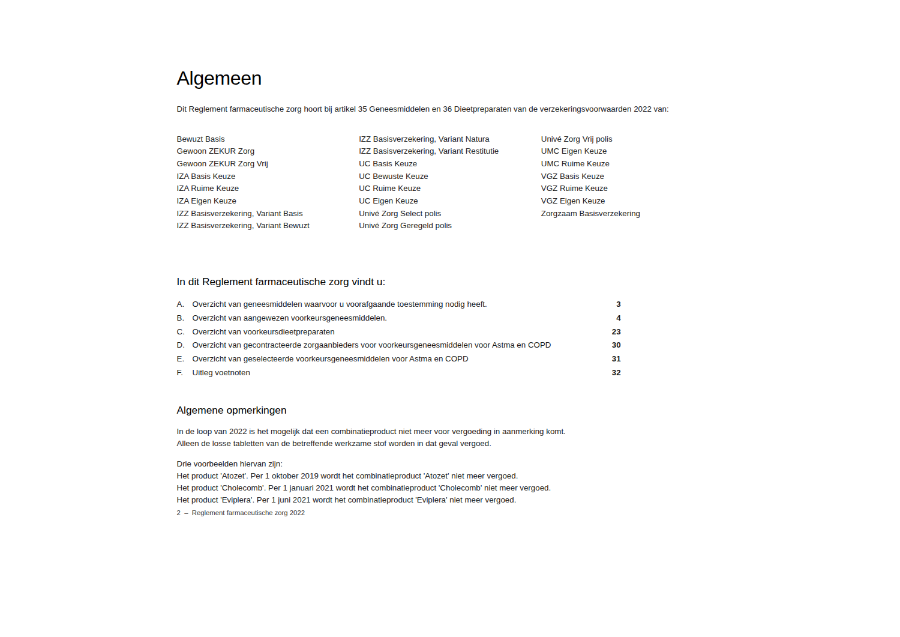Algemeen
Dit Reglement farmaceutische zorg hoort bij artikel 35 Geneesmiddelen en 36 Dieetpreparaten van de verzekeringsvoorwaarden 2022 van:
Bewuzt Basis
Gewoon ZEKUR Zorg
Gewoon ZEKUR Zorg Vrij
IZA Basis Keuze
IZA Ruime Keuze
IZA Eigen Keuze
IZZ Basisverzekering, Variant Basis
IZZ Basisverzekering, Variant Bewuzt
IZZ Basisverzekering, Variant Natura
IZZ Basisverzekering, Variant Restitutie
UC Basis Keuze
UC Bewuste Keuze
UC Ruime Keuze
UC Eigen Keuze
Univé Zorg Select polis
Univé Zorg Geregeld polis
Univé Zorg Vrij polis
UMC Eigen Keuze
UMC Ruime Keuze
VGZ Basis Keuze
VGZ Ruime Keuze
VGZ Eigen Keuze
Zorgzaam Basisverzekering
In dit Reglement farmaceutische zorg vindt u:
| A. | Overzicht van geneesmiddelen waarvoor u voorafgaande toestemming nodig heeft. | 3 |
| B. | Overzicht van aangewezen voorkeursgeneesmiddelen. | 4 |
| C. | Overzicht van voorkeursdieetpreparaten | 23 |
| D. | Overzicht van gecontracteerde zorgaanbieders voor voorkeursgeneesmiddelen voor Astma en COPD | 30 |
| E. | Overzicht van geselecteerde voorkeursgeneesmiddelen voor Astma en COPD | 31 |
| F. | Uitleg voetnoten | 32 |
Algemene opmerkingen
In de loop van 2022 is het mogelijk dat een combinatieproduct niet meer voor vergoeding in aanmerking komt.
Alleen de losse tabletten van de betreffende werkzame stof worden in dat geval vergoed.
Drie voorbeelden hiervan zijn:
Het product 'Atozet'. Per 1 oktober 2019 wordt het combinatieproduct 'Atozet' niet meer vergoed.
Het product 'Cholecomb'. Per 1 januari 2021 wordt het combinatieproduct 'Cholecomb' niet meer vergoed.
Het product 'Eviplera'. Per 1 juni 2021 wordt het combinatieproduct 'Eviplera' niet meer vergoed.
2 – Reglement farmaceutische zorg 2022